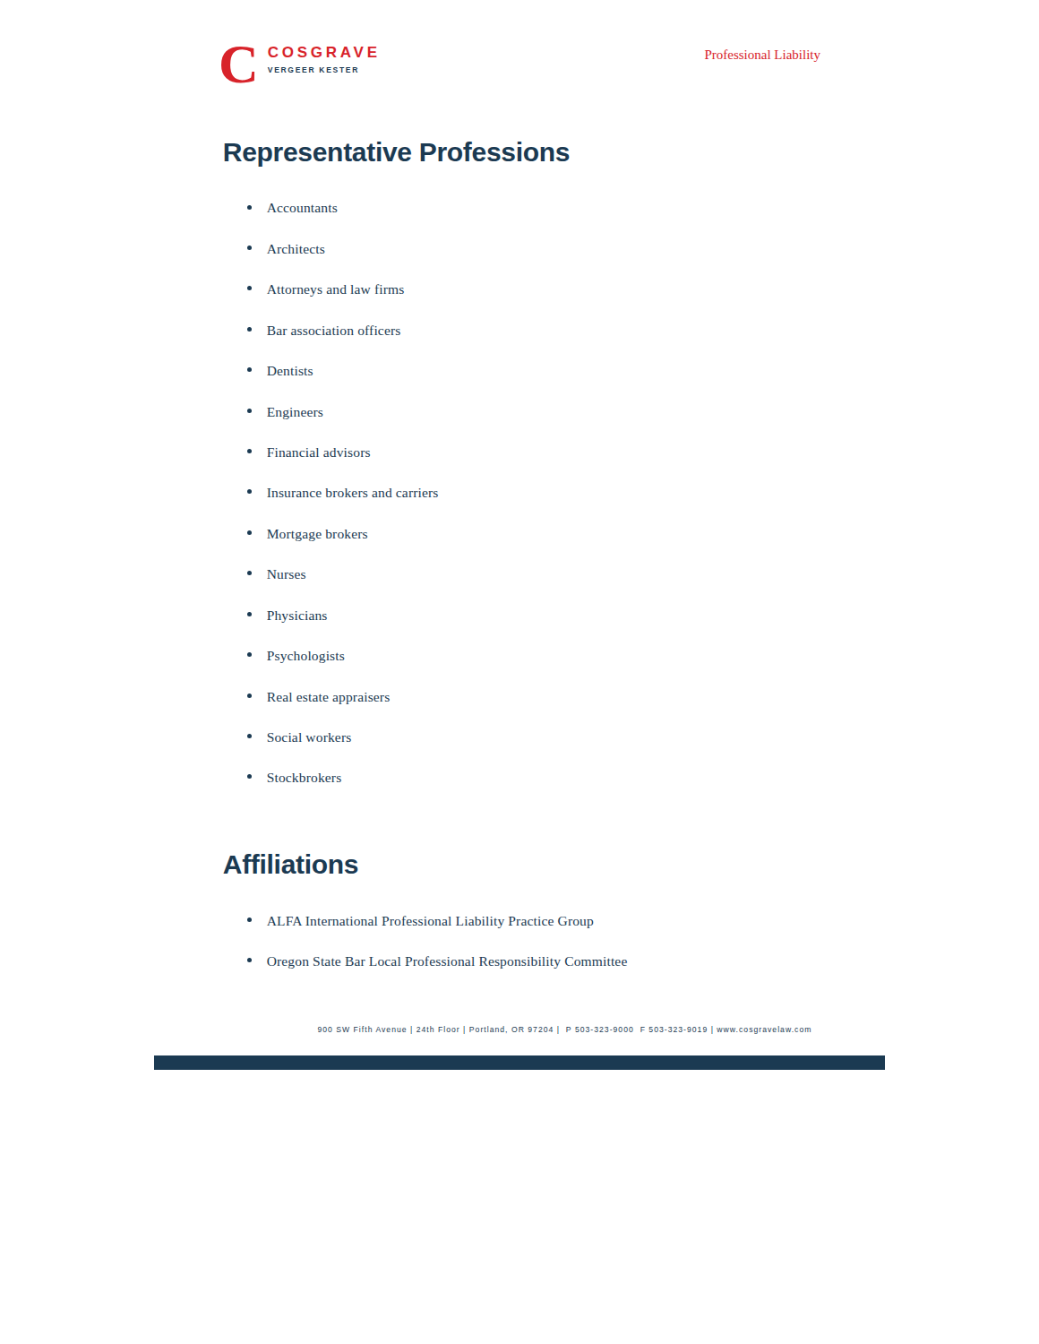C
COSGRAVE VERGEER KESTER
Professional Liability
Representative Professions
Accountants
Architects
Attorneys and law firms
Bar association officers
Dentists
Engineers
Financial advisors
Insurance brokers and carriers
Mortgage brokers
Nurses
Physicians
Psychologists
Real estate appraisers
Social workers
Stockbrokers
Affiliations
ALFA International Professional Liability Practice Group
Oregon State Bar Local Professional Responsibility Committee
900 SW Fifth Avenue | 24th Floor | Portland, OR 97204 | P 503-323-9000 F 503-323-9019 | www.cosgravelaw.com